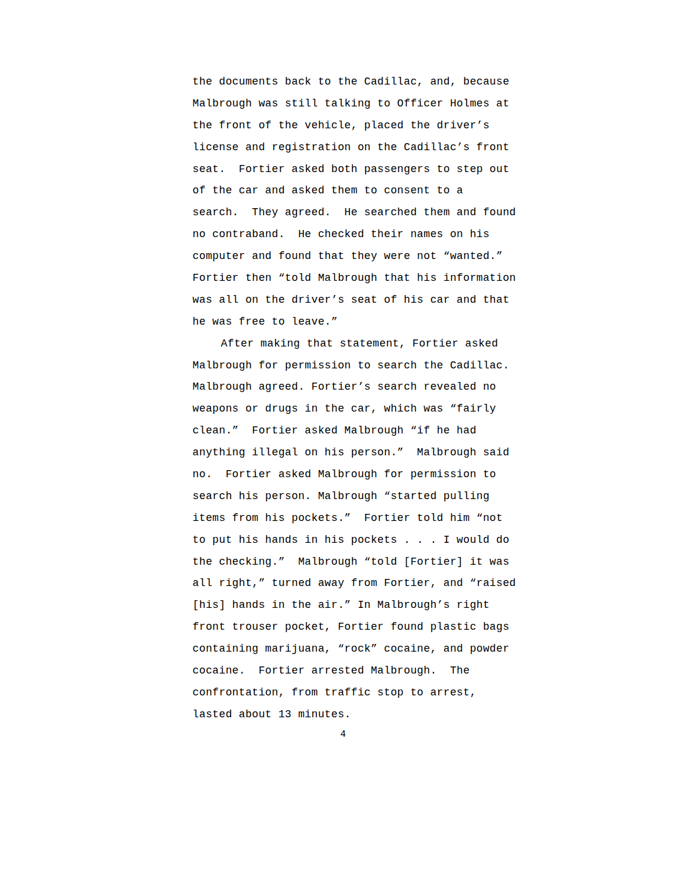the documents back to the Cadillac, and, because Malbrough was still talking to Officer Holmes at the front of the vehicle, placed the driver’s license and registration on the Cadillac’s front seat. Fortier asked both passengers to step out of the car and asked them to consent to a search. They agreed. He searched them and found no contraband. He checked their names on his computer and found that they were not “wanted.” Fortier then “told Malbrough that his information was all on the driver’s seat of his car and that he was free to leave.”
After making that statement, Fortier asked Malbrough for permission to search the Cadillac. Malbrough agreed. Fortier’s search revealed no weapons or drugs in the car, which was “fairly clean.” Fortier asked Malbrough “if he had anything illegal on his person.” Malbrough said no. Fortier asked Malbrough for permission to search his person. Malbrough “started pulling items from his pockets.” Fortier told him “not to put his hands in his pockets . . . I would do the checking.” Malbrough “told [Fortier] it was all right,” turned away from Fortier, and “raised [his] hands in the air.” In Malbrough’s right front trouser pocket, Fortier found plastic bags containing marijuana, “rock” cocaine, and powder cocaine. Fortier arrested Malbrough. The confrontation, from traffic stop to arrest, lasted about 13 minutes.
4